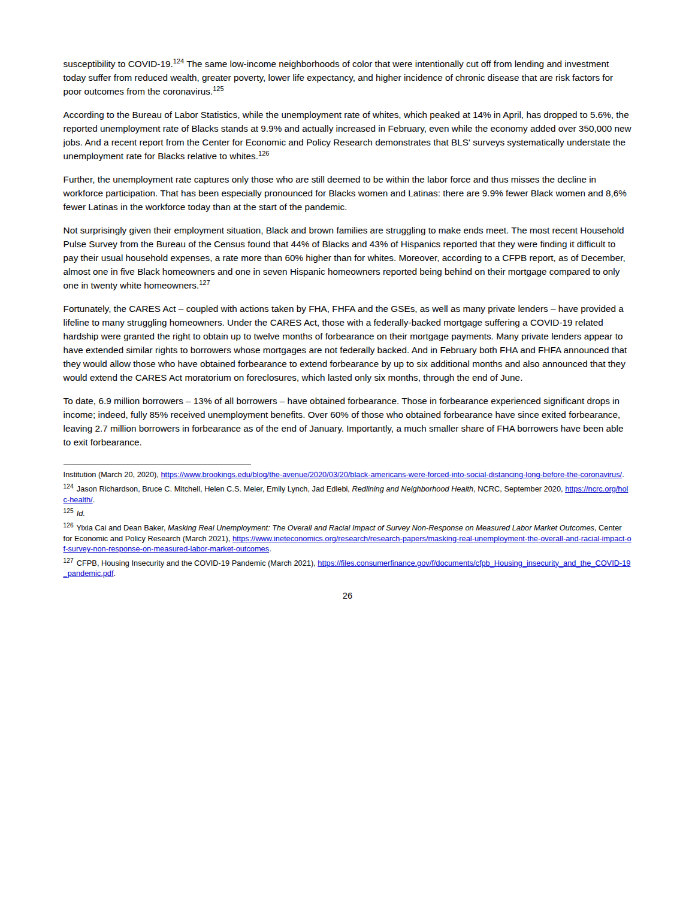susceptibility to COVID-19.124 The same low-income neighborhoods of color that were intentionally cut off from lending and investment today suffer from reduced wealth, greater poverty, lower life expectancy, and higher incidence of chronic disease that are risk factors for poor outcomes from the coronavirus.125
According to the Bureau of Labor Statistics, while the unemployment rate of whites, which peaked at 14% in April, has dropped to 5.6%, the reported unemployment rate of Blacks stands at 9.9% and actually increased in February, even while the economy added over 350,000 new jobs. And a recent report from the Center for Economic and Policy Research demonstrates that BLS' surveys systematically understate the unemployment rate for Blacks relative to whites.126
Further, the unemployment rate captures only those who are still deemed to be within the labor force and thus misses the decline in workforce participation. That has been especially pronounced for Blacks women and Latinas: there are 9.9% fewer Black women and 8,6% fewer Latinas in the workforce today than at the start of the pandemic.
Not surprisingly given their employment situation, Black and brown families are struggling to make ends meet. The most recent Household Pulse Survey from the Bureau of the Census found that 44% of Blacks and 43% of Hispanics reported that they were finding it difficult to pay their usual household expenses, a rate more than 60% higher than for whites. Moreover, according to a CFPB report, as of December, almost one in five Black homeowners and one in seven Hispanic homeowners reported being behind on their mortgage compared to only one in twenty white homeowners.127
Fortunately, the CARES Act – coupled with actions taken by FHA, FHFA and the GSEs, as well as many private lenders – have provided a lifeline to many struggling homeowners. Under the CARES Act, those with a federally-backed mortgage suffering a COVID-19 related hardship were granted the right to obtain up to twelve months of forbearance on their mortgage payments. Many private lenders appear to have extended similar rights to borrowers whose mortgages are not federally backed. And in February both FHA and FHFA announced that they would allow those who have obtained forbearance to extend forbearance by up to six additional months and also announced that they would extend the CARES Act moratorium on foreclosures, which lasted only six months, through the end of June.
To date, 6.9 million borrowers – 13% of all borrowers – have obtained forbearance. Those in forbearance experienced significant drops in income; indeed, fully 85% received unemployment benefits. Over 60% of those who obtained forbearance have since exited forbearance, leaving 2.7 million borrowers in forbearance as of the end of January. Importantly, a much smaller share of FHA borrowers have been able to exit forbearance.
Institution (March 20, 2020), https://www.brookings.edu/blog/the-avenue/2020/03/20/black-americans-were-forced-into-social-distancing-long-before-the-coronavirus/.
124 Jason Richardson, Bruce C. Mitchell, Helen C.S. Meier, Emily Lynch, Jad Edlebi, Redlining and Neighborhood Health, NCRC, September 2020, https://ncrc.org/holc-health/.
125 Id.
126 Yixia Cai and Dean Baker, Masking Real Unemployment: The Overall and Racial Impact of Survey Non-Response on Measured Labor Market Outcomes, Center for Economic and Policy Research (March 2021), https://www.ineteconomics.org/research/research-papers/masking-real-unemployment-the-overall-and-racial-impact-of-survey-non-response-on-measured-labor-market-outcomes.
127 CFPB, Housing Insecurity and the COVID-19 Pandemic (March 2021), https://files.consumerfinance.gov/f/documents/cfpb_Housing_insecurity_and_the_COVID-19_pandemic.pdf.
26